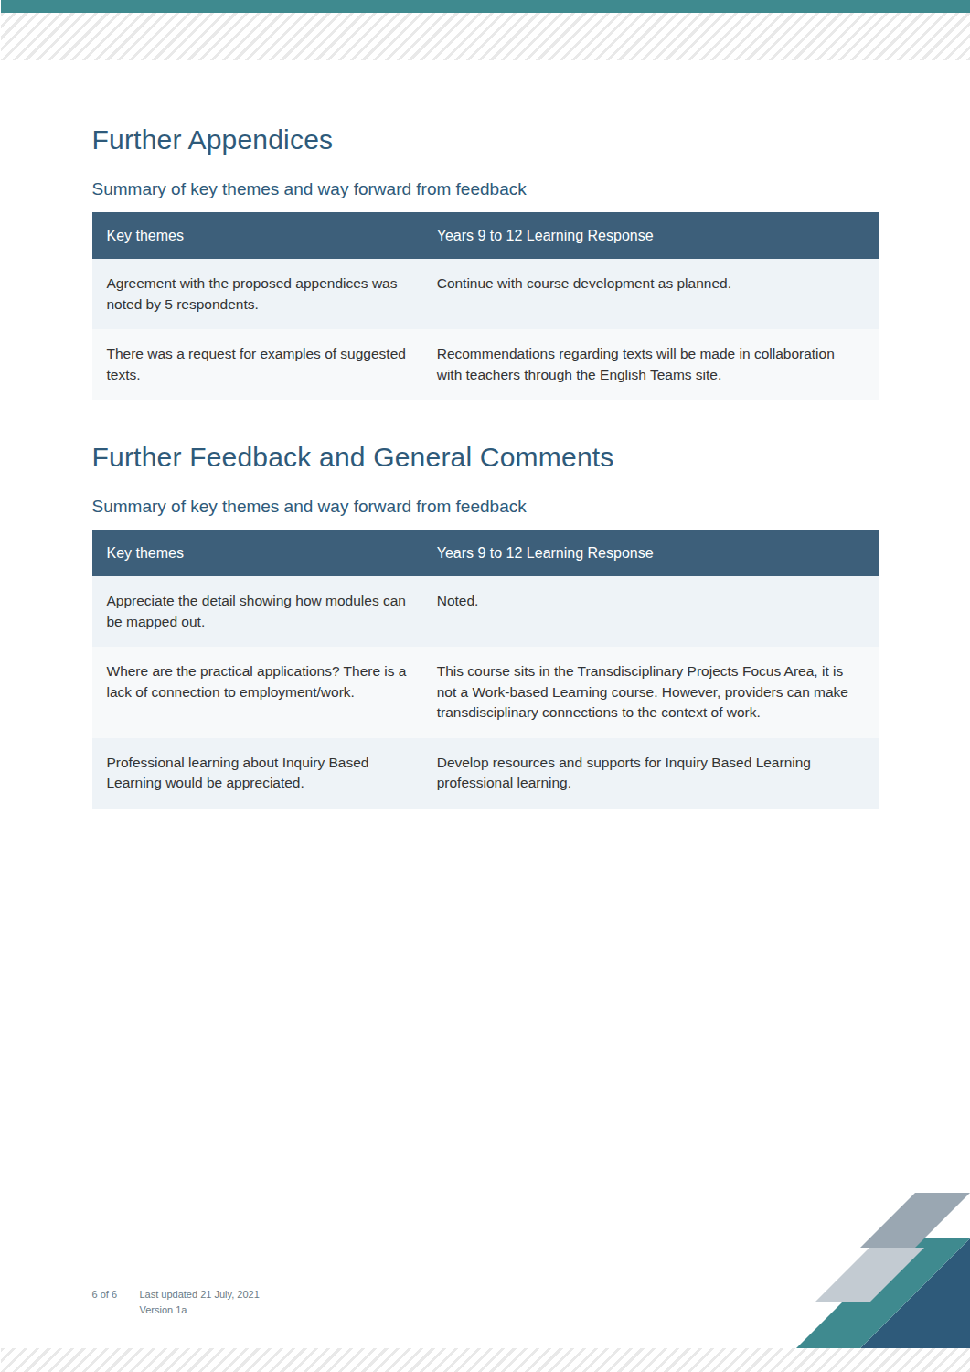Further Appendices
Summary of key themes and way forward from feedback
| Key themes | Years 9 to 12 Learning Response |
| --- | --- |
| Agreement with the proposed appendices was noted by 5 respondents. | Continue with course development as planned. |
| There was a request for examples of suggested texts. | Recommendations regarding texts will be made in collaboration with teachers through the English Teams site. |
Further Feedback and General Comments
Summary of key themes and way forward from feedback
| Key themes | Years 9 to 12 Learning Response |
| --- | --- |
| Appreciate the detail showing how modules can be mapped out. | Noted. |
| Where are the practical applications? There is a lack of connection to employment/work. | This course sits in the Transdisciplinary Projects Focus Area, it is not a Work-based Learning course. However, providers can make transdisciplinary connections to the context of work. |
| Professional learning about Inquiry Based Learning would be appreciated. | Develop resources and supports for Inquiry Based Learning professional learning. |
6 of 6 Last updated 21 July, 2021
Version 1a